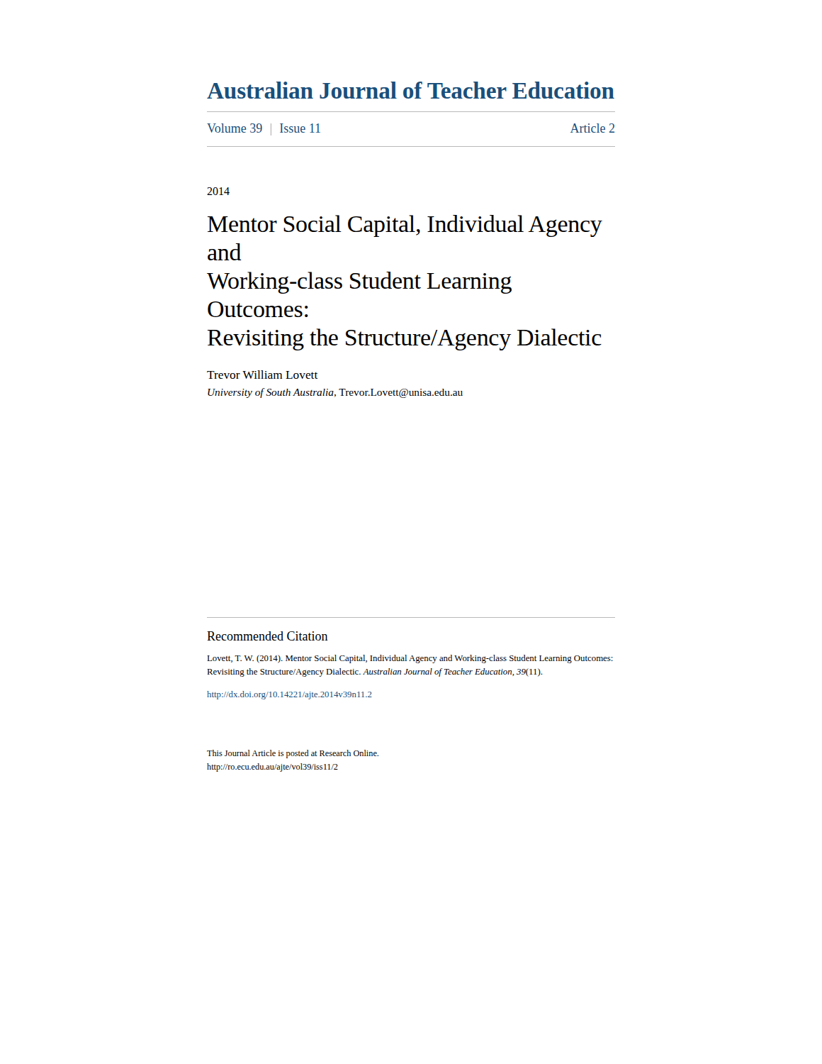Australian Journal of Teacher Education
Volume 39 | Issue 11
Article 2
2014
Mentor Social Capital, Individual Agency and
Working-class Student Learning Outcomes:
Revisiting the Structure/Agency Dialectic
Trevor William Lovett
University of South Australia, Trevor.Lovett@unisa.edu.au
Recommended Citation
Lovett, T. W. (2014). Mentor Social Capital, Individual Agency and Working-class Student Learning Outcomes: Revisiting the Structure/Agency Dialectic. Australian Journal of Teacher Education, 39(11).
http://dx.doi.org/10.14221/ajte.2014v39n11.2
This Journal Article is posted at Research Online.
http://ro.ecu.edu.au/ajte/vol39/iss11/2